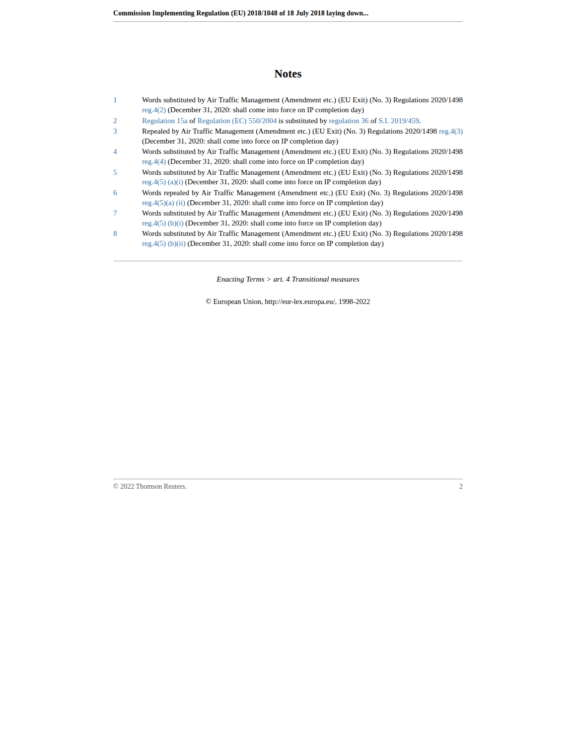Commission Implementing Regulation (EU) 2018/1048 of 18 July 2018 laying down...
Notes
| 1 | Words substituted by Air Traffic Management (Amendment etc.) (EU Exit) (No. 3) Regulations 2020/1498 reg.4(2) (December 31, 2020: shall come into force on IP completion day) |
| 2 | Regulation 15a of Regulation (EC) 550/2004 is substituted by regulation 36 of S.I. 2019/459 . |
| 3 | Repealed by Air Traffic Management (Amendment etc.) (EU Exit) (No. 3) Regulations 2020/1498 reg.4(3) (December 31, 2020: shall come into force on IP completion day) |
| 4 | Words substituted by Air Traffic Management (Amendment etc.) (EU Exit) (No. 3) Regulations 2020/1498 reg.4(4) (December 31, 2020: shall come into force on IP completion day) |
| 5 | Words substituted by Air Traffic Management (Amendment etc.) (EU Exit) (No. 3) Regulations 2020/1498 reg.4(5) (a)(i) (December 31, 2020: shall come into force on IP completion day) |
| 6 | Words repealed by Air Traffic Management (Amendment etc.) (EU Exit) (No. 3) Regulations 2020/1498 reg.4(5)(a) (ii) (December 31, 2020: shall come into force on IP completion day) |
| 7 | Words substituted by Air Traffic Management (Amendment etc.) (EU Exit) (No. 3) Regulations 2020/1498 reg.4(5) (b)(i) (December 31, 2020: shall come into force on IP completion day) |
| 8 | Words substituted by Air Traffic Management (Amendment etc.) (EU Exit) (No. 3) Regulations 2020/1498 reg.4(5) (b)(ii) (December 31, 2020: shall come into force on IP completion day) |
Enacting Terms > art. 4 Transitional measures
© European Union, http://eur-lex.europa.eu/, 1998-2022
© 2022 Thomson Reuters. 2